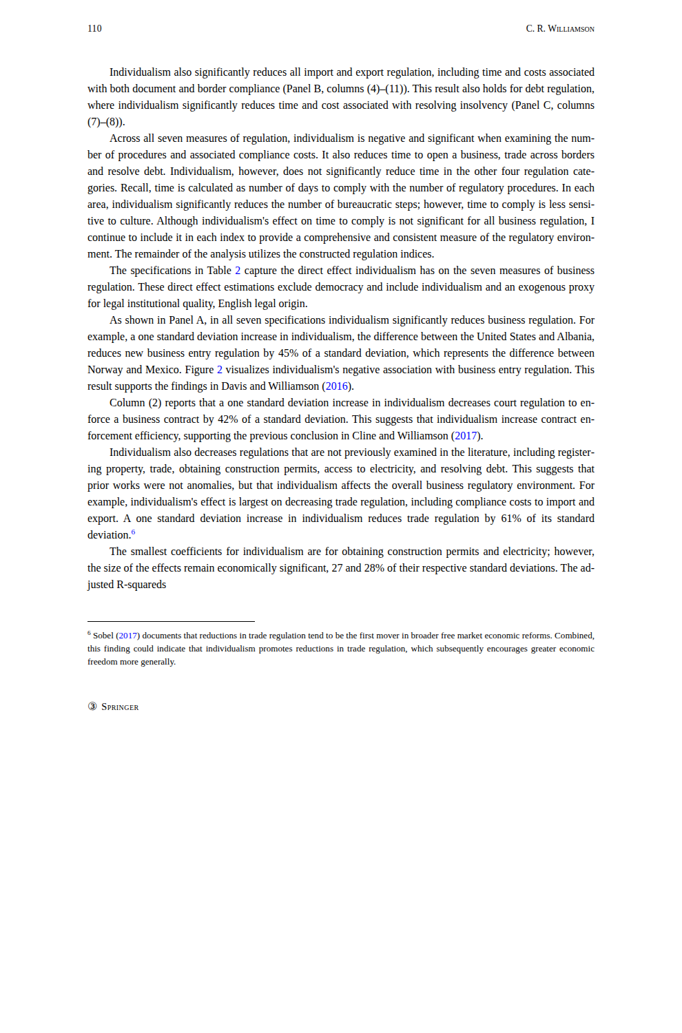110 C. R. Williamson
Individualism also significantly reduces all import and export regulation, including time and costs associated with both document and border compliance (Panel B, columns (4)–(11)). This result also holds for debt regulation, where individualism significantly reduces time and cost associated with resolving insolvency (Panel C, columns (7)–(8)).
Across all seven measures of regulation, individualism is negative and significant when examining the number of procedures and associated compliance costs. It also reduces time to open a business, trade across borders and resolve debt. Individualism, however, does not significantly reduce time in the other four regulation categories. Recall, time is calculated as number of days to comply with the number of regulatory procedures. In each area, individualism significantly reduces the number of bureaucratic steps; however, time to comply is less sensitive to culture. Although individualism's effect on time to comply is not significant for all business regulation, I continue to include it in each index to provide a comprehensive and consistent measure of the regulatory environment. The remainder of the analysis utilizes the constructed regulation indices.
The specifications in Table 2 capture the direct effect individualism has on the seven measures of business regulation. These direct effect estimations exclude democracy and include individualism and an exogenous proxy for legal institutional quality, English legal origin.
As shown in Panel A, in all seven specifications individualism significantly reduces business regulation. For example, a one standard deviation increase in individualism, the difference between the United States and Albania, reduces new business entry regulation by 45% of a standard deviation, which represents the difference between Norway and Mexico. Figure 2 visualizes individualism's negative association with business entry regulation. This result supports the findings in Davis and Williamson (2016).
Column (2) reports that a one standard deviation increase in individualism decreases court regulation to enforce a business contract by 42% of a standard deviation. This suggests that individualism increase contract enforcement efficiency, supporting the previous conclusion in Cline and Williamson (2017).
Individualism also decreases regulations that are not previously examined in the literature, including registering property, trade, obtaining construction permits, access to electricity, and resolving debt. This suggests that prior works were not anomalies, but that individualism affects the overall business regulatory environment. For example, individualism's effect is largest on decreasing trade regulation, including compliance costs to import and export. A one standard deviation increase in individualism reduces trade regulation by 61% of its standard deviation.6
The smallest coefficients for individualism are for obtaining construction permits and electricity; however, the size of the effects remain economically significant, 27 and 28% of their respective standard deviations. The adjusted R-squareds
6 Sobel (2017) documents that reductions in trade regulation tend to be the first mover in broader free market economic reforms. Combined, this finding could indicate that individualism promotes reductions in trade regulation, which subsequently encourages greater economic freedom more generally.
③ Springer